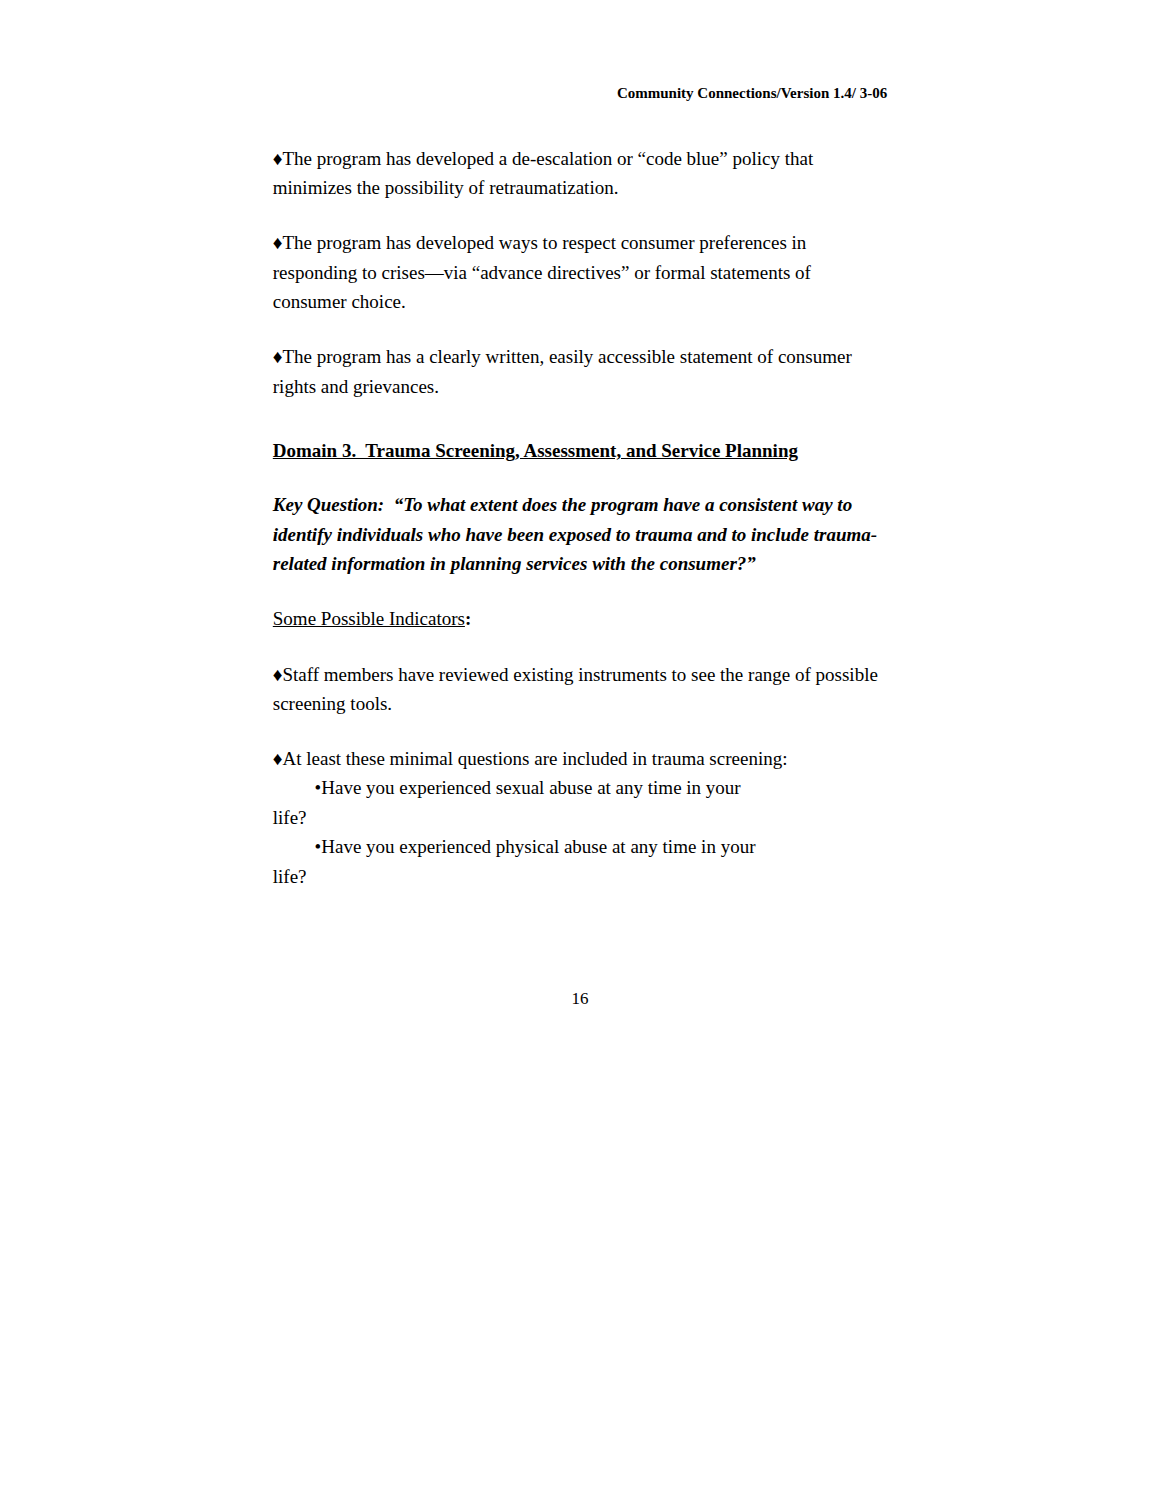Community Connections/Version 1.4/ 3-06
♦The program has developed a de-escalation or “code blue” policy that minimizes the possibility of retraumatization.
♦The program has developed ways to respect consumer preferences in responding to crises—via “advance directives” or formal statements of consumer choice.
♦The program has a clearly written, easily accessible statement of consumer rights and grievances.
Domain 3. Trauma Screening, Assessment, and Service Planning
Key Question: “To what extent does the program have a consistent way to identify individuals who have been exposed to trauma and to include trauma-related information in planning services with the consumer?”
Some Possible Indicators:
♦Staff members have reviewed existing instruments to see the range of possible screening tools.
♦At least these minimal questions are included in trauma screening:
•Have you experienced sexual abuse at any time in your
life?
•Have you experienced physical abuse at any time in your
life?
16